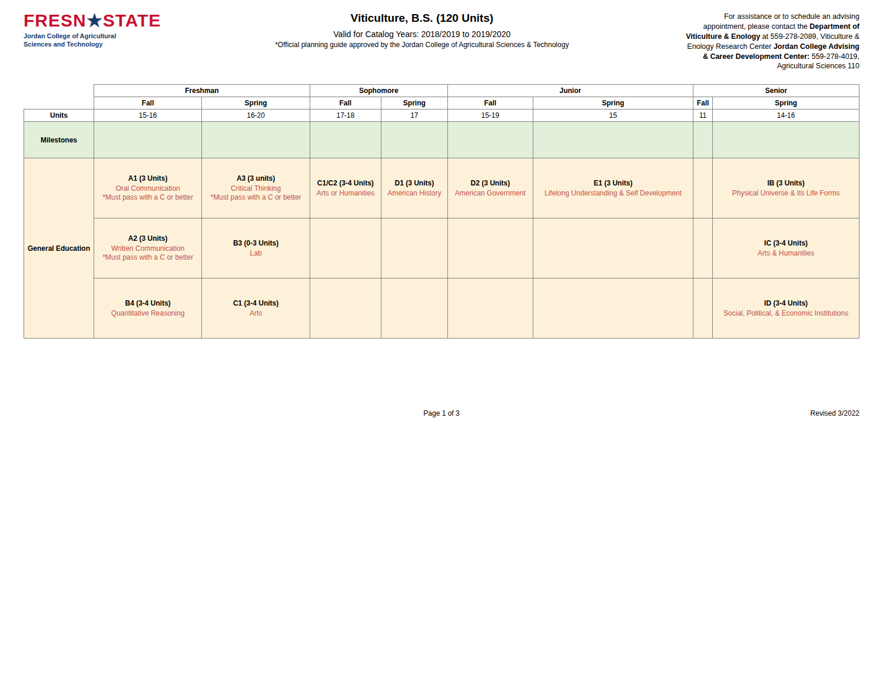FRESN★STATE
Jordan College of Agricultural
Sciences and Technology
Viticulture, B.S. (120 Units)
Valid for Catalog Years: 2018/2019 to 2019/2020
*Official planning guide approved by the Jordan College of Agricultural Sciences & Technology
For assistance or to schedule an advising appointment, please contact the Department of Viticulture & Enology at 559-278-2089, Viticulture & Enology Research Center Jordan College Advising & Career Development Center: 559-278-4019, Agricultural Sciences 110
| | Freshman | Sophomore | Junior | Senior |
| --- | --- | --- | --- | --- |
| Fall | Spring | Fall | Spring | Fall | Spring | Fall | Spring |
| Units | 15-16 | 16-20 | 17-18 | 17 | 15-19 | 15 | 11 | 14-16 |
| Milestones | | | | | | | | |
| General Education | A1 (3 Units) Oral Communication *Must pass with a C or better | A3 (3 units) Critical Thinking *Must pass with a C or better | C1/C2 (3-4 Units) Arts or Humanities | D1 (3 Units) American History | D2 (3 Units) American Government | E1 (3 Units) Lifelong Understanding & Self Development | | IB (3 Units) Physical Universe & Its Life Forms |
| A2 (3 Units) Written Communication *Must pass with a C or better | B3 (0-3 Units) Lab | | | | | | IC (3-4 Units) Arts & Humanities |
| B4 (3-4 Units) Quantitative Reasoning | C1 (3-4 Units) Arts | | | | | | ID (3-4 Units) Social, Political, & Economic Institutions |
Page 1 of 3
Revised 3/2022